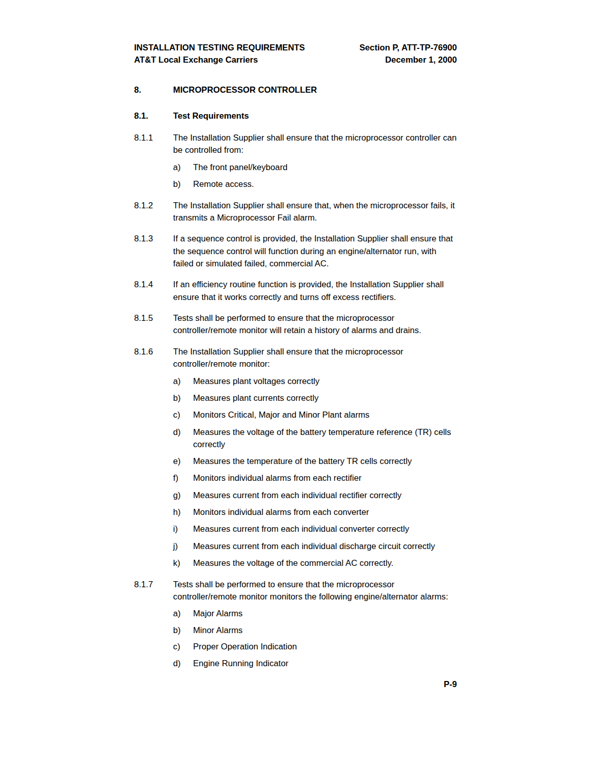INSTALLATION TESTING REQUIREMENTS
Section P, ATT-TP-76900
AT&T Local Exchange Carriers
December 1, 2000
8. MICROPROCESSOR CONTROLLER
8.1. Test Requirements
8.1.1
The Installation Supplier shall ensure that the microprocessor controller can be controlled from:
a) The front panel/keyboard
b) Remote access.
8.1.2
The Installation Supplier shall ensure that, when the microprocessor fails, it transmits a Microprocessor Fail alarm.
8.1.3
If a sequence control is provided, the Installation Supplier shall ensure that the sequence control will function during an engine/alternator run, with failed or simulated failed, commercial AC.
8.1.4
If an efficiency routine function is provided, the Installation Supplier shall ensure that it works correctly and turns off excess rectifiers.
8.1.5
Tests shall be performed to ensure that the microprocessor controller/remote monitor will retain a history of alarms and drains.
8.1.6
The Installation Supplier shall ensure that the microprocessor controller/remote monitor:
a) Measures plant voltages correctly
b) Measures plant currents correctly
c) Monitors Critical, Major and Minor Plant alarms
d) Measures the voltage of the battery temperature reference (TR) cells correctly
e) Measures the temperature of the battery TR cells correctly
f) Monitors individual alarms from each rectifier
g) Measures current from each individual rectifier correctly
h) Monitors individual alarms from each converter
i) Measures current from each individual converter correctly
j) Measures current from each individual discharge circuit correctly
k) Measures the voltage of the commercial AC correctly.
8.1.7
Tests shall be performed to ensure that the microprocessor controller/remote monitor monitors the following engine/alternator alarms:
a) Major Alarms
b) Minor Alarms
c) Proper Operation Indication
d) Engine Running Indicator
P-9